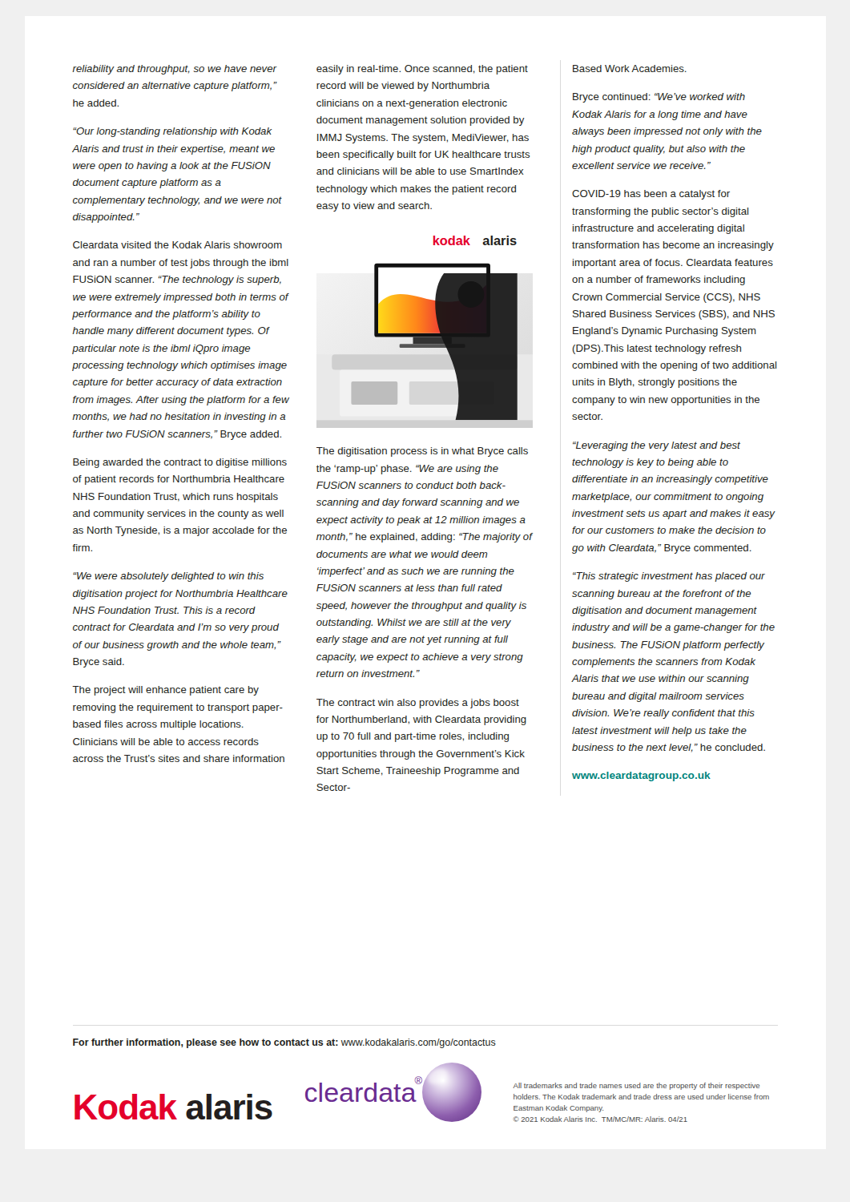reliability and throughput, so we have never considered an alternative capture platform,” he added.
“Our long-standing relationship with Kodak Alaris and trust in their expertise, meant we were open to having a look at the FUSiON document capture platform as a complementary technology, and we were not disappointed.”
Cleardata visited the Kodak Alaris showroom and ran a number of test jobs through the ibml FUSiON scanner. “The technology is superb, we were extremely impressed both in terms of performance and the platform’s ability to handle many different document types. Of particular note is the ibml iQpro image processing technology which optimises image capture for better accuracy of data extraction from images. After using the platform for a few months, we had no hesitation in investing in a further two FUSiON scanners,” Bryce added.
Being awarded the contract to digitise millions of patient records for Northumbria Healthcare NHS Foundation Trust, which runs hospitals and community services in the county as well as North Tyneside, is a major accolade for the firm.
“We were absolutely delighted to win this digitisation project for Northumbria Healthcare NHS Foundation Trust. This is a record contract for Cleardata and I’m so very proud of our business growth and the whole team,” Bryce said.
The project will enhance patient care by removing the requirement to transport paper-based files across multiple locations. Clinicians will be able to access records across the Trust’s sites and share information
easily in real-time. Once scanned, the patient record will be viewed by Northumbria clinicians on a next-generation electronic document management solution provided by IMMJ Systems. The system, MediViewer, has been specifically built for UK healthcare trusts and clinicians will be able to use SmartIndex technology which makes the patient record easy to view and search.
The digitisation process is in what Bryce calls the ‘ramp-up’ phase. “We are using the FUSiON scanners to conduct both back-scanning and day forward scanning and we expect activity to peak at 12 million images a month,” he explained, adding: “The majority of documents are what we would deem ‘imperfect’ and as such we are running the FUSiON scanners at less than full rated speed, however the throughput and quality is outstanding. Whilst we are still at the very early stage and are not yet running at full capacity, we expect to achieve a very strong return on investment.”
The contract win also provides a jobs boost for Northumberland, with Cleardata providing up to 70 full and part-time roles, including opportunities through the Government’s Kick Start Scheme, Traineeship Programme and Sector-
Based Work Academies.
Bryce continued: “We’ve worked with Kodak Alaris for a long time and have always been impressed not only with the high product quality, but also with the excellent service we receive.”
COVID-19 has been a catalyst for transforming the public sector’s digital infrastructure and accelerating digital transformation has become an increasingly important area of focus. Cleardata features on a number of frameworks including Crown Commercial Service (CCS), NHS Shared Business Services (SBS), and NHS England’s Dynamic Purchasing System (DPS).This latest technology refresh combined with the opening of two additional units in Blyth, strongly positions the company to win new opportunities in the sector.
“Leveraging the very latest and best technology is key to being able to differentiate in an increasingly competitive marketplace, our commitment to ongoing investment sets us apart and makes it easy for our customers to make the decision to go with Cleardata,” Bryce commented.
“This strategic investment has placed our scanning bureau at the forefront of the digitisation and document management industry and will be a game-changer for the business. The FUSiON platform perfectly complements the scanners from Kodak Alaris that we use within our scanning bureau and digital mailroom services division. We’re really confident that this latest investment will help us take the business to the next level,” he concluded.
www.cleardatagroup.co.uk
For further information, please see how to contact us at: www.kodakalaris.com/go/contactus
Kodak alaris
cleardata®
All trademarks and trade names used are the property of their respective holders. The Kodak trademark and trade dress are used under license from Eastman Kodak Company.
© 2021 Kodak Alaris Inc. TM/MC/MR: Alaris. 04/21